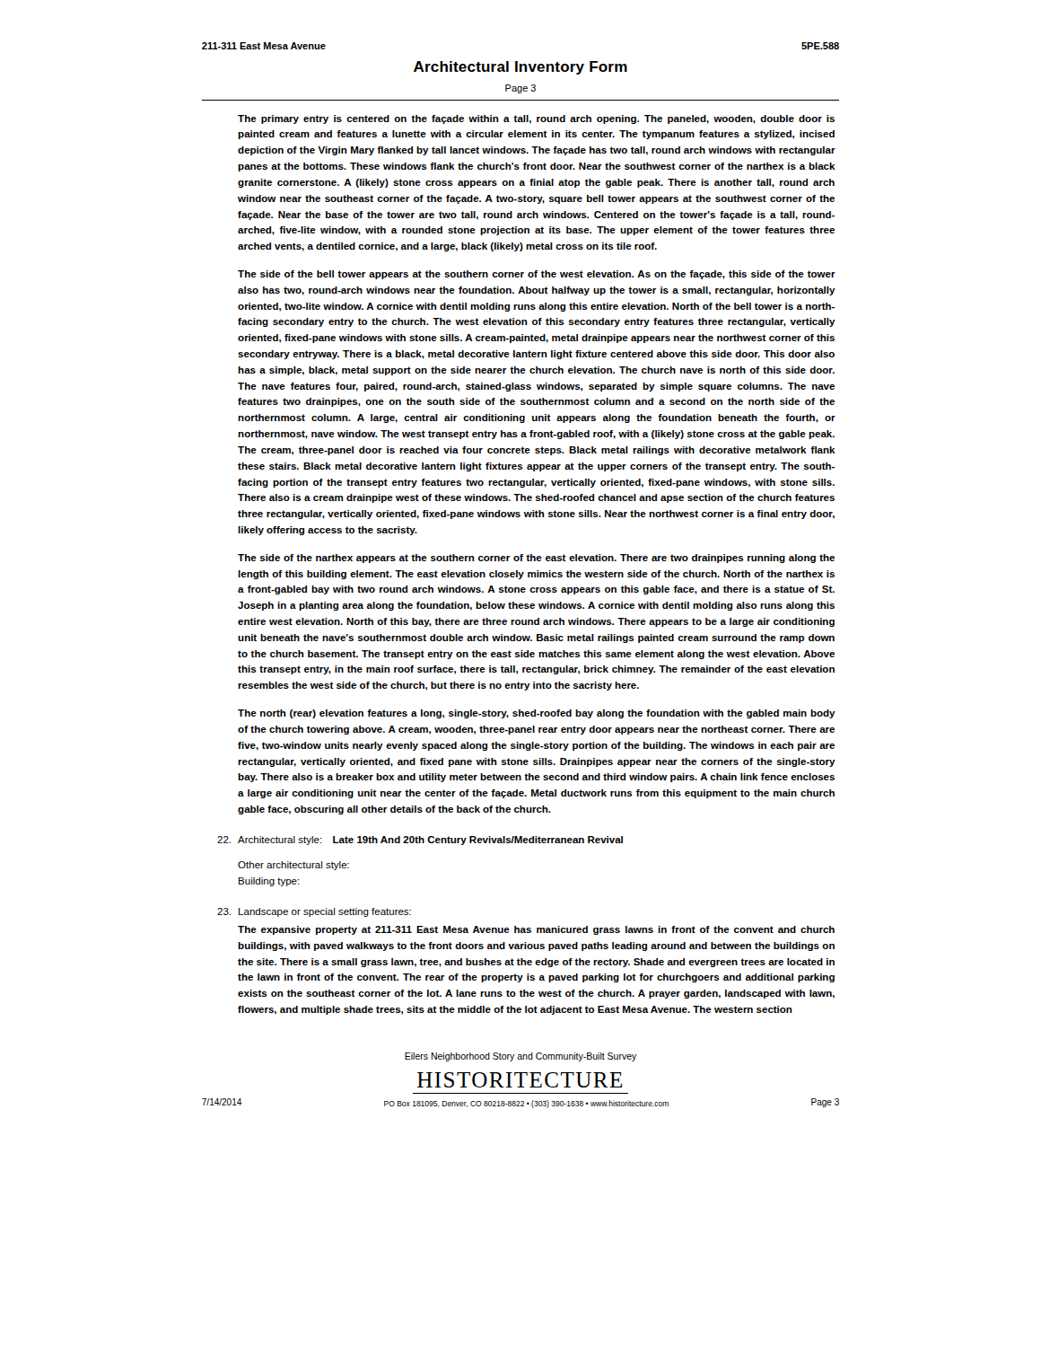211-311 East Mesa Avenue 5PE.588
Architectural Inventory Form
Page 3
The primary entry is centered on the façade within a tall, round arch opening. The paneled, wooden, double door is painted cream and features a lunette with a circular element in its center. The tympanum features a stylized, incised depiction of the Virgin Mary flanked by tall lancet windows. The façade has two tall, round arch windows with rectangular panes at the bottoms. These windows flank the church's front door. Near the southwest corner of the narthex is a black granite cornerstone. A (likely) stone cross appears on a finial atop the gable peak. There is another tall, round arch window near the southeast corner of the façade. A two-story, square bell tower appears at the southwest corner of the façade. Near the base of the tower are two tall, round arch windows. Centered on the tower's façade is a tall, round-arched, five-lite window, with a rounded stone projection at its base. The upper element of the tower features three arched vents, a dentiled cornice, and a large, black (likely) metal cross on its tile roof.
The side of the bell tower appears at the southern corner of the west elevation. As on the façade, this side of the tower also has two, round-arch windows near the foundation. About halfway up the tower is a small, rectangular, horizontally oriented, two-lite window. A cornice with dentil molding runs along this entire elevation. North of the bell tower is a north-facing secondary entry to the church. The west elevation of this secondary entry features three rectangular, vertically oriented, fixed-pane windows with stone sills. A cream-painted, metal drainpipe appears near the northwest corner of this secondary entryway. There is a black, metal decorative lantern light fixture centered above this side door. This door also has a simple, black, metal support on the side nearer the church elevation. The church nave is north of this side door. The nave features four, paired, round-arch, stained-glass windows, separated by simple square columns. The nave features two drainpipes, one on the south side of the southernmost column and a second on the north side of the northernmost column. A large, central air conditioning unit appears along the foundation beneath the fourth, or northernmost, nave window. The west transept entry has a front-gabled roof, with a (likely) stone cross at the gable peak. The cream, three-panel door is reached via four concrete steps. Black metal railings with decorative metalwork flank these stairs. Black metal decorative lantern light fixtures appear at the upper corners of the transept entry. The south-facing portion of the transept entry features two rectangular, vertically oriented, fixed-pane windows, with stone sills. There also is a cream drainpipe west of these windows. The shed-roofed chancel and apse section of the church features three rectangular, vertically oriented, fixed-pane windows with stone sills. Near the northwest corner is a final entry door, likely offering access to the sacristy.
The side of the narthex appears at the southern corner of the east elevation. There are two drainpipes running along the length of this building element. The east elevation closely mimics the western side of the church. North of the narthex is a front-gabled bay with two round arch windows. A stone cross appears on this gable face, and there is a statue of St. Joseph in a planting area along the foundation, below these windows. A cornice with dentil molding also runs along this entire west elevation. North of this bay, there are three round arch windows. There appears to be a large air conditioning unit beneath the nave's southernmost double arch window. Basic metal railings painted cream surround the ramp down to the church basement. The transept entry on the east side matches this same element along the west elevation. Above this transept entry, in the main roof surface, there is tall, rectangular, brick chimney. The remainder of the east elevation resembles the west side of the church, but there is no entry into the sacristy here.
The north (rear) elevation features a long, single-story, shed-roofed bay along the foundation with the gabled main body of the church towering above. A cream, wooden, three-panel rear entry door appears near the northeast corner. There are five, two-window units nearly evenly spaced along the single-story portion of the building. The windows in each pair are rectangular, vertically oriented, and fixed pane with stone sills. Drainpipes appear near the corners of the single-story bay. There also is a breaker box and utility meter between the second and third window pairs. A chain link fence encloses a large air conditioning unit near the center of the façade. Metal ductwork runs from this equipment to the main church gable face, obscuring all other details of the back of the church.
22. Architectural style: Late 19th And 20th Century Revivals/Mediterranean Revival
Other architectural style:
Building type:
23. Landscape or special setting features:
The expansive property at 211-311 East Mesa Avenue has manicured grass lawns in front of the convent and church buildings, with paved walkways to the front doors and various paved paths leading around and between the buildings on the site. There is a small grass lawn, tree, and bushes at the edge of the rectory. Shade and evergreen trees are located in the lawn in front of the convent. The rear of the property is a paved parking lot for churchgoers and additional parking exists on the southeast corner of the lot. A lane runs to the west of the church. A prayer garden, landscaped with lawn, flowers, and multiple shade trees, sits at the middle of the lot adjacent to East Mesa Avenue. The western section
Eilers Neighborhood Story and Community-Built Survey
HISTORITECTURE
7/14/2014
PO Box 181095, Denver, CO 80218-8822 • (303) 390-1638 • www.historitecture.com
Page 3